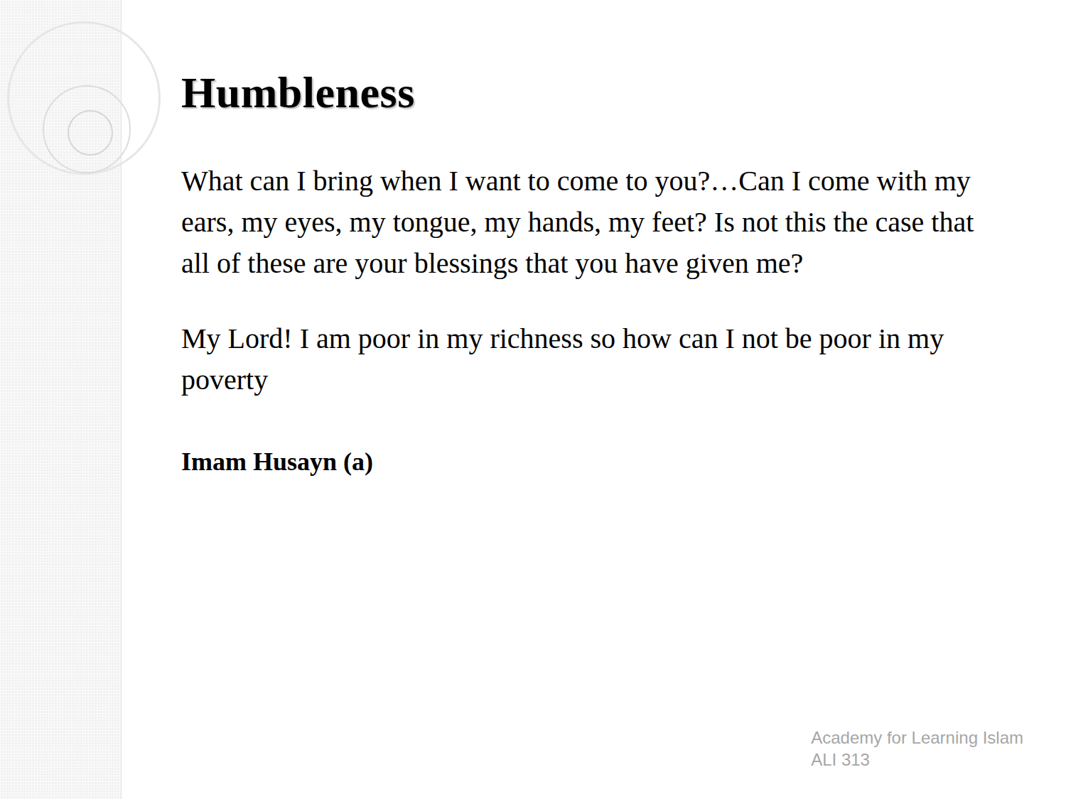Humbleness
What can I bring when I want to come to you?…Can I come with my ears, my eyes, my tongue, my hands, my feet? Is not this the case that all of these are your blessings that you have given me?
My Lord! I am poor in my richness so how can I not be poor in my poverty
Imam Husayn (a)
Academy for Learning Islam
ALI 313